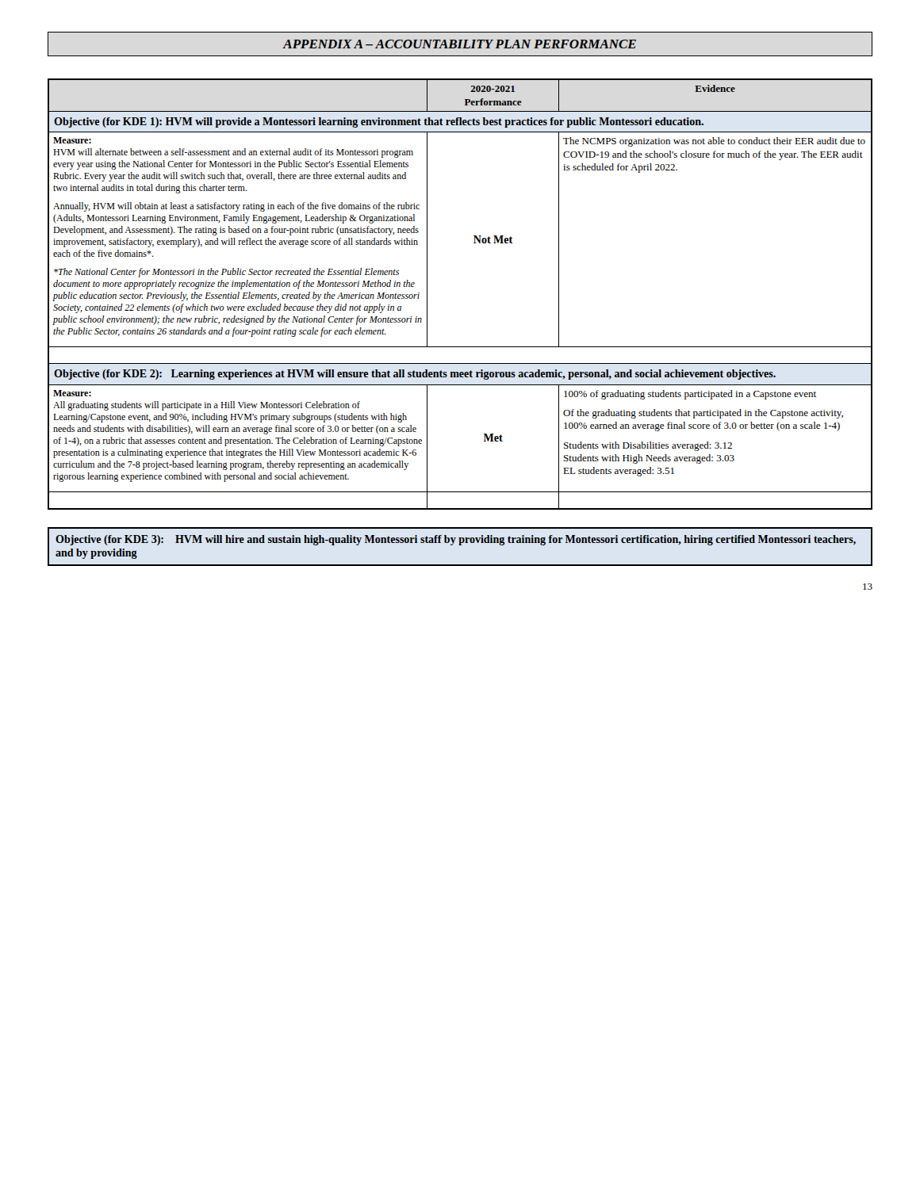APPENDIX A – ACCOUNTABILITY PLAN PERFORMANCE
| | 2020-2021 Performance | Evidence |
| --- | --- | --- |
| Objective (for KDE 1): HVM will provide a Montessori learning environment that reflects best practices for public Montessori education. |
| Measure: HVM will alternate between a self-assessment and an external audit of its Montessori program every year using the National Center for Montessori in the Public Sector's Essential Elements Rubric. Every year the audit will switch such that, overall, there are three external audits and two internal audits in total during this charter term. Annually, HVM will obtain at least a satisfactory rating in each of the five domains of the rubric (Adults, Montessori Learning Environment, Family Engagement, Leadership & Organizational Development, and Assessment). The rating is based on a four-point rubric (unsatisfactory, needs improvement, satisfactory, exemplary), and will reflect the average score of all standards within each of the five domains*. *The National Center for Montessori in the Public Sector recreated the Essential Elements document to more appropriately recognize the implementation of the Montessori Method in the public education sector. Previously, the Essential Elements, created by the American Montessori Society, contained 22 elements (of which two were excluded because they did not apply in a public school environment); the new rubric, redesigned by the National Center for Montessori in the Public Sector, contains 26 standards and a four-point rating scale for each element. | Not Met | The NCMPS organization was not able to conduct their EER audit due to COVID-19 and the school's closure for much of the year. The EER audit is scheduled for April 2022. |
| Objective (for KDE 2): Learning experiences at HVM will ensure that all students meet rigorous academic, personal, and social achievement objectives. |
| Measure: All graduating students will participate in a Hill View Montessori Celebration of Learning/Capstone event, and 90%, including HVM's primary subgroups (students with high needs and students with disabilities), will earn an average final score of 3.0 or better (on a scale of 1-4), on a rubric that assesses content and presentation. The Celebration of Learning/Capstone presentation is a culminating experience that integrates the Hill View Montessori academic K-6 curriculum and the 7-8 project-based learning program, thereby representing an academically rigorous learning experience combined with personal and social achievement. | Met | 100% of graduating students participated in a Capstone event Of the graduating students that participated in the Capstone activity, 100% earned an average final score of 3.0 or better (on a scale 1-4) Students with Disabilities averaged: 3.12 Students with High Needs averaged: 3.03 EL students averaged: 3.51 |
Objective (for KDE 3): HVM will hire and sustain high-quality Montessori staff by providing training for Montessori certification, hiring certified Montessori teachers, and by providing
13